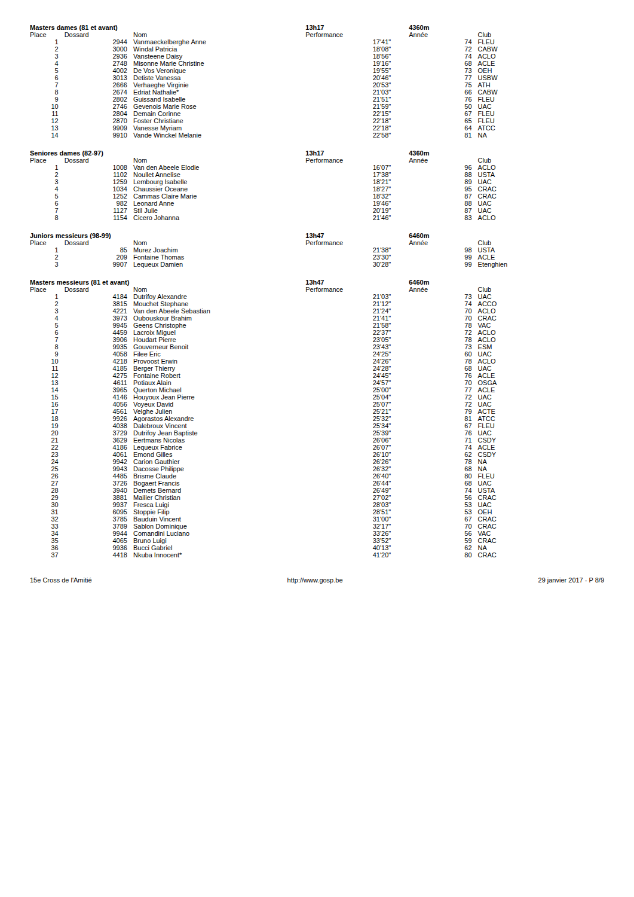| Masters dames (81 et avant) | 13h17 | 4360m | |
| --- | --- | --- | --- |
| Place | Dossard | Nom | Performance | Année | Club |
| 1 | 2944 | Vanmaeckelberghe Anne | 17'41" | 74 | FLEU |
| 2 | 3000 | Windal Patricia | 18'08" | 72 | CABW |
| 3 | 2936 | Vansteene Daisy | 18'56" | 74 | ACLO |
| 4 | 2748 | Misonne Marie Christine | 19'16" | 68 | ACLE |
| 5 | 4002 | De Vos Veronique | 19'55" | 73 | OEH |
| 6 | 3013 | Detiste Vanessa | 20'46" | 77 | USBW |
| 7 | 2666 | Verhaeghe Virginie | 20'53" | 75 | ATH |
| 8 | 2674 | Edriat Nathalie* | 21'03" | 66 | CABW |
| 9 | 2802 | Guissand Isabelle | 21'51" | 76 | FLEU |
| 10 | 2746 | Gevenois Marie Rose | 21'59" | 50 | UAC |
| 11 | 2804 | Demain Corinne | 22'15" | 67 | FLEU |
| 12 | 2870 | Foster Christiane | 22'18" | 65 | FLEU |
| 13 | 9909 | Vanesse Myriam | 22'18" | 64 | ATCC |
| 14 | 9910 | Vande Winckel Melanie | 22'58" | 81 | NA |
| Seniores dames (82-97) | 13h17 | 4360m | |
| --- | --- | --- | --- |
| Place | Dossard | Nom | Performance | Année | Club |
| 1 | 1008 | Van den Abeele Elodie | 16'07" | 96 | ACLO |
| 2 | 1102 | Noullet Annelise | 17'38" | 88 | USTA |
| 3 | 1259 | Lembourg Isabelle | 18'21" | 89 | UAC |
| 4 | 1034 | Chaussier Oceane | 18'27" | 95 | CRAC |
| 5 | 1252 | Cammas Claire Marie | 18'32" | 87 | CRAC |
| 6 | 982 | Leonard Anne | 19'46" | 88 | UAC |
| 7 | 1127 | Stil Julie | 20'19" | 87 | UAC |
| 8 | 1154 | Cicero Johanna | 21'46" | 83 | ACLO |
| Juniors messieurs (98-99) | 13h47 | 6460m | |
| --- | --- | --- | --- |
| Place | Dossard | Nom | Performance | Année | Club |
| 1 | 85 | Murez Joachim | 21'38" | 98 | USTA |
| 2 | 209 | Fontaine Thomas | 23'30" | 99 | ACLE |
| 3 | 9907 | Lequeux Damien | 30'28" | 99 | Etenghien |
| Masters messieurs (81 et avant) | 13h47 | 6460m | |
| --- | --- | --- | --- |
| Place | Dossard | Nom | Performance | Année | Club |
| 1 | 4184 | Dutrifoy Alexandre | 21'03" | 73 | UAC |
| 2 | 3815 | Mouchet Stephane | 21'12" | 74 | ACCO |
| 3 | 4221 | Van den Abeele Sebastian | 21'24" | 70 | ACLO |
| 4 | 3973 | Oubouskour Brahim | 21'41" | 70 | CRAC |
| 5 | 9945 | Geens Christophe | 21'58" | 78 | VAC |
| 6 | 4459 | Lacroix Miguel | 22'37" | 72 | ACLO |
| 7 | 3906 | Houdart Pierre | 23'05" | 78 | ACLO |
| 8 | 9935 | Gouverneur Benoit | 23'43" | 73 | ESM |
| 9 | 4058 | Filee Eric | 24'25" | 60 | UAC |
| 10 | 4218 | Provoost Erwin | 24'26" | 78 | ACLO |
| 11 | 4185 | Berger Thierry | 24'28" | 68 | UAC |
| 12 | 4275 | Fontaine Robert | 24'45" | 76 | ACLE |
| 13 | 4611 | Potiaux Alain | 24'57" | 70 | OSGA |
| 14 | 3965 | Querton Michael | 25'00" | 77 | ACLE |
| 15 | 4146 | Houyoux Jean Pierre | 25'04" | 72 | UAC |
| 16 | 4056 | Voyeux David | 25'07" | 72 | UAC |
| 17 | 4561 | Velghe Julien | 25'21" | 79 | ACTE |
| 18 | 9926 | Agorastos Alexandre | 25'32" | 81 | ATCC |
| 19 | 4038 | Dalebroux Vincent | 25'34" | 67 | FLEU |
| 20 | 3729 | Dutrifoy Jean Baptiste | 25'39" | 76 | UAC |
| 21 | 3629 | Eertmans Nicolas | 26'06" | 71 | CSDY |
| 22 | 4186 | Lequeux Fabrice | 26'07" | 74 | ACLE |
| 23 | 4061 | Emond Gilles | 26'10" | 62 | CSDY |
| 24 | 9942 | Carion Gauthier | 26'26" | 78 | NA |
| 25 | 9943 | Dacosse Philippe | 26'32" | 68 | NA |
| 26 | 4485 | Brisme Claude | 26'40" | 80 | FLEU |
| 27 | 3726 | Bogaert Francis | 26'44" | 68 | UAC |
| 28 | 3940 | Demets Bernard | 26'49" | 74 | USTA |
| 29 | 3881 | Mailier Christian | 27'02" | 56 | CRAC |
| 30 | 9937 | Fresca Luigi | 28'03" | 53 | UAC |
| 31 | 6095 | Stoppie Filip | 28'51" | 53 | OEH |
| 32 | 3785 | Bauduin Vincent | 31'00" | 67 | CRAC |
| 33 | 3789 | Sablon Dominique | 32'17" | 70 | CRAC |
| 34 | 9944 | Comandini Luciano | 33'26" | 56 | VAC |
| 35 | 4065 | Bruno Luigi | 33'52" | 59 | CRAC |
| 36 | 9936 | Bucci Gabriel | 40'13" | 62 | NA |
| 37 | 4418 | Nkuba Innocent* | 41'20" | 80 | CRAC |
15e Cross de l'Amitié http://www.gosp.be 29 janvier 2017 - P 8/9